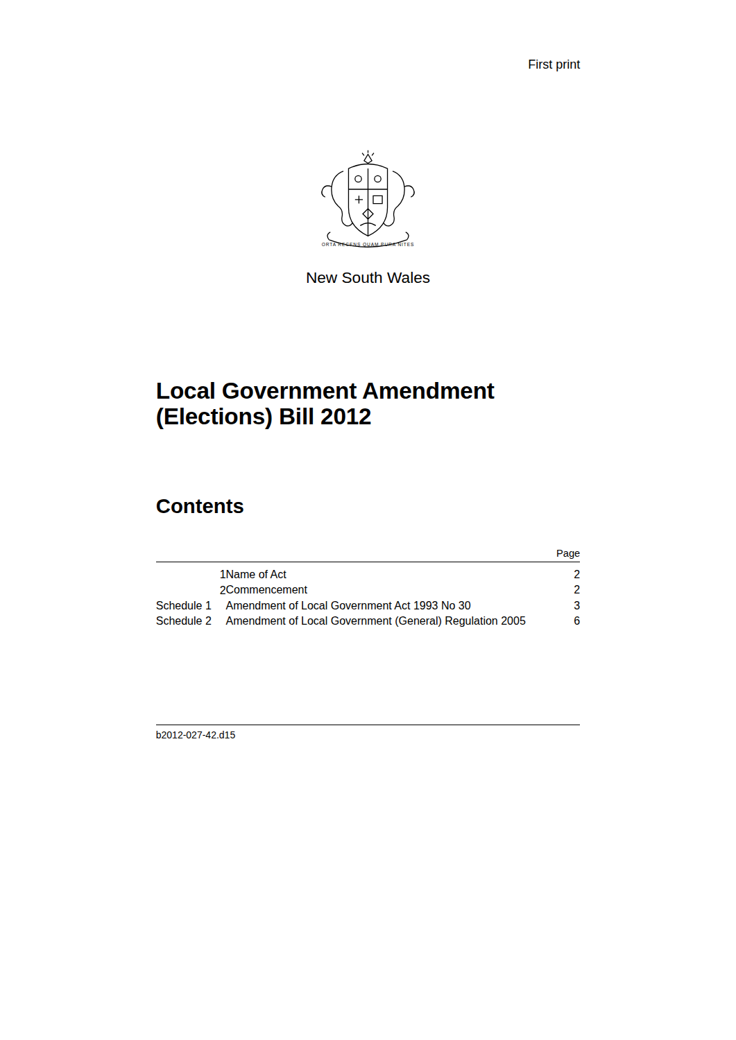First print
New South Wales
Local Government Amendment
(Elections) Bill 2012
Contents
Page
| / 1 / | Name of Act | 2 |
| / 2 / | Commencement | 2 |
| Schedule 1 | Amendment of Local Government Act 1993 No 30 | 3 |
| Schedule 2 | Amendment of Local Government (General) Regulation 2005 | 6 |
b2012-027-42.d15